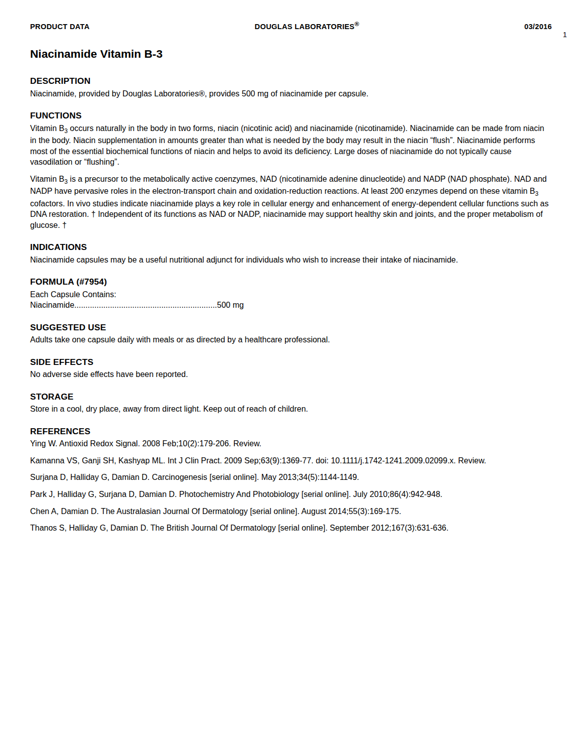1
PRODUCT DATA DOUGLAS LABORATORIES® 03/2016
Niacinamide Vitamin B-3
DESCRIPTION
Niacinamide, provided by Douglas Laboratories®, provides 500 mg of niacinamide per capsule.
FUNCTIONS
Vitamin B3 occurs naturally in the body in two forms, niacin (nicotinic acid) and niacinamide (nicotinamide). Niacinamide can be made from niacin in the body. Niacin supplementation in amounts greater than what is needed by the body may result in the niacin “flush”. Niacinamide performs most of the essential biochemical functions of niacin and helps to avoid its deficiency. Large doses of niacinamide do not typically cause vasodilation or “flushing”.
Vitamin B3 is a precursor to the metabolically active coenzymes, NAD (nicotinamide adenine dinucleotide) and NADP (NAD phosphate). NAD and NADP have pervasive roles in the electron-transport chain and oxidation-reduction reactions. At least 200 enzymes depend on these vitamin B3 cofactors. In vivo studies indicate niacinamide plays a key role in cellular energy and enhancement of energy-dependent cellular functions such as DNA restoration. † Independent of its functions as NAD or NADP, niacinamide may support healthy skin and joints, and the proper metabolism of glucose. †
INDICATIONS
Niacinamide capsules may be a useful nutritional adjunct for individuals who wish to increase their intake of niacinamide.
FORMULA (#7954)
Each Capsule Contains:
Niacinamide................................................................500 mg
SUGGESTED USE
Adults take one capsule daily with meals or as directed by a healthcare professional.
SIDE EFFECTS
No adverse side effects have been reported.
STORAGE
Store in a cool, dry place, away from direct light. Keep out of reach of children.
REFERENCES
Ying W. Antioxid Redox Signal. 2008 Feb;10(2):179-206. Review.
Kamanna VS, Ganji SH, Kashyap ML. Int J Clin Pract. 2009 Sep;63(9):1369-77. doi: 10.1111/j.1742-1241.2009.02099.x. Review.
Surjana D, Halliday G, Damian D. Carcinogenesis [serial online]. May 2013;34(5):1144-1149.
Park J, Halliday G, Surjana D, Damian D. Photochemistry And Photobiology [serial online]. July 2010;86(4):942-948.
Chen A, Damian D. The Australasian Journal Of Dermatology [serial online]. August 2014;55(3):169-175.
Thanos S, Halliday G, Damian D. The British Journal Of Dermatology [serial online]. September 2012;167(3):631-636.